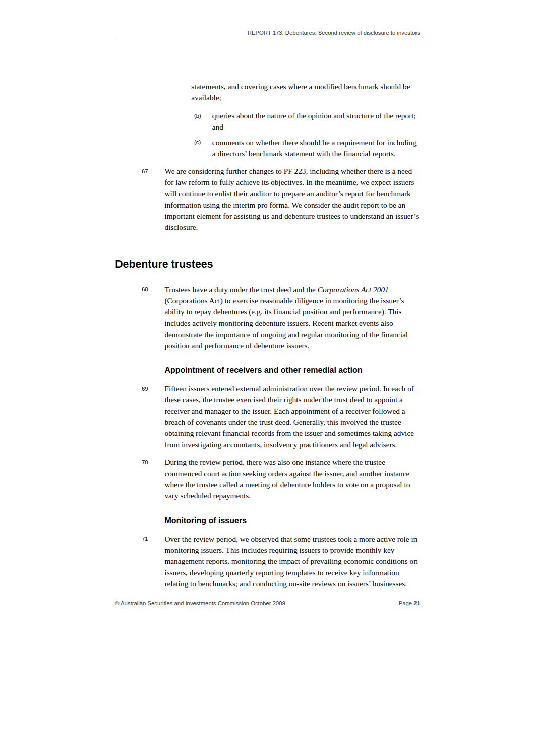REPORT 173: Debentures: Second review of disclosure to investors
statements, and covering cases where a modified benchmark should be available;
(b) queries about the nature of the opinion and structure of the report; and
(c) comments on whether there should be a requirement for including a directors’ benchmark statement with the financial reports.
67
We are considering further changes to PF 223, including whether there is a need for law reform to fully achieve its objectives. In the meantime, we expect issuers will continue to enlist their auditor to prepare an auditor’s report for benchmark information using the interim pro forma. We consider the audit report to be an important element for assisting us and debenture trustees to understand an issuer’s disclosure.
Debenture trustees
68
Trustees have a duty under the trust deed and the Corporations Act 2001 (Corporations Act) to exercise reasonable diligence in monitoring the issuer’s ability to repay debentures (e.g. its financial position and performance). This includes actively monitoring debenture issuers. Recent market events also demonstrate the importance of ongoing and regular monitoring of the financial position and performance of debenture issuers.
Appointment of receivers and other remedial action
69
Fifteen issuers entered external administration over the review period. In each of these cases, the trustee exercised their rights under the trust deed to appoint a receiver and manager to the issuer. Each appointment of a receiver followed a breach of covenants under the trust deed. Generally, this involved the trustee obtaining relevant financial records from the issuer and sometimes taking advice from investigating accountants, insolvency practitioners and legal advisers.
70
During the review period, there was also one instance where the trustee commenced court action seeking orders against the issuer, and another instance where the trustee called a meeting of debenture holders to vote on a proposal to vary scheduled repayments.
Monitoring of issuers
71
Over the review period, we observed that some trustees took a more active role in monitoring issuers. This includes requiring issuers to provide monthly key management reports, monitoring the impact of prevailing economic conditions on issuers, developing quarterly reporting templates to receive key information relating to benchmarks; and conducting on-site reviews on issuers’ businesses.
© Australian Securities and Investments Commission October 2009 Page 21